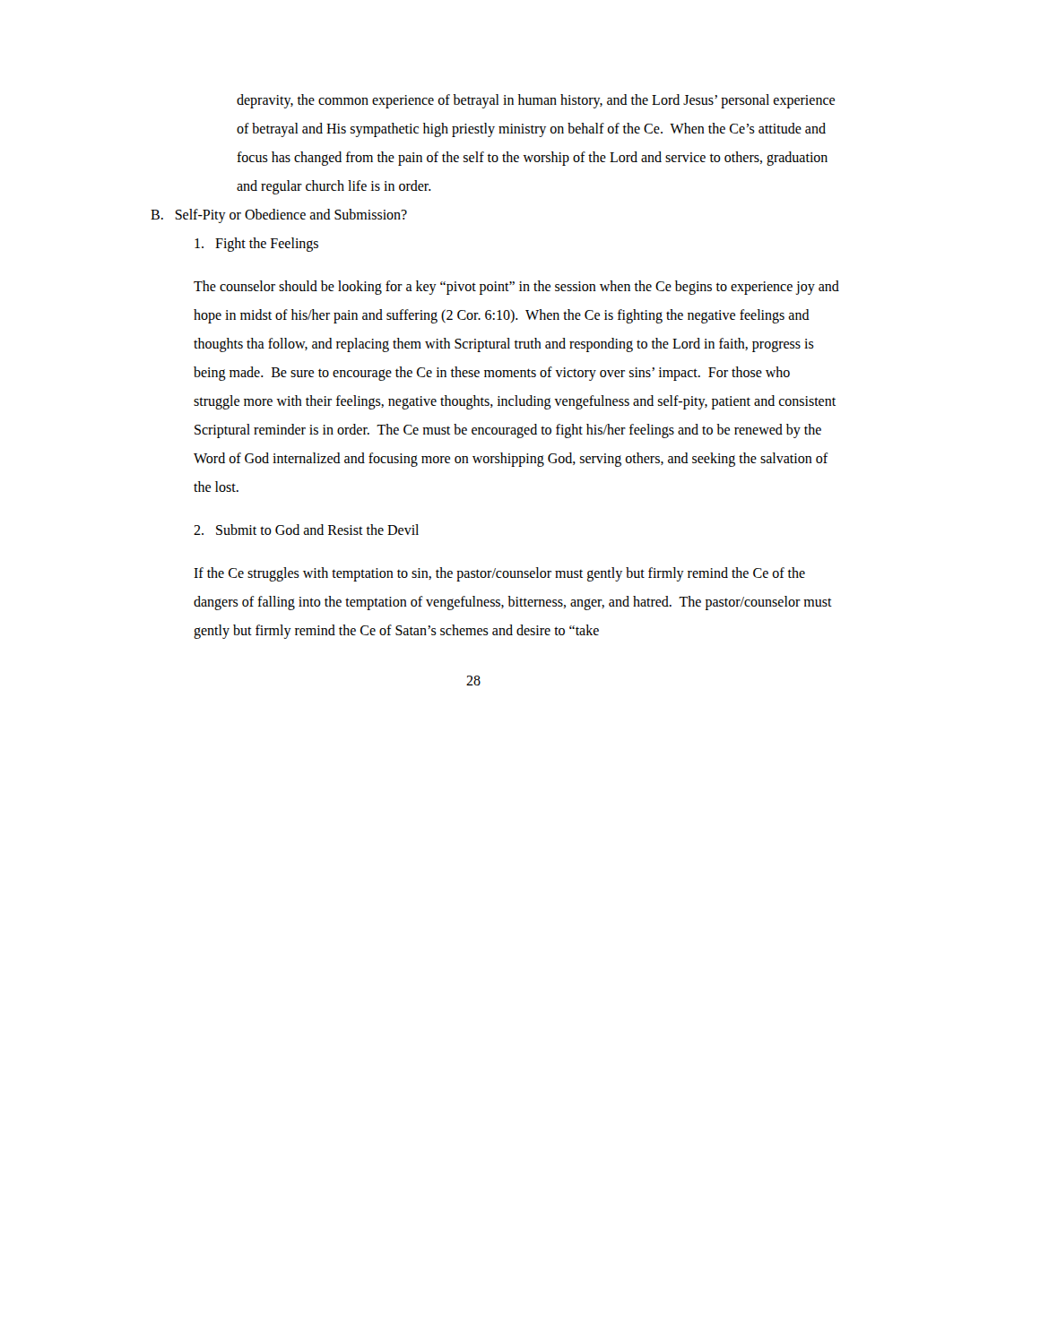depravity, the common experience of betrayal in human history, and the Lord Jesus’ personal experience of betrayal and His sympathetic high priestly ministry on behalf of the Ce. When the Ce’s attitude and focus has changed from the pain of the self to the worship of the Lord and service to others, graduation and regular church life is in order.
B. Self-Pity or Obedience and Submission?
1. Fight the Feelings
The counselor should be looking for a key “pivot point” in the session when the Ce begins to experience joy and hope in midst of his/her pain and suffering (2 Cor. 6:10). When the Ce is fighting the negative feelings and thoughts tha follow, and replacing them with Scriptural truth and responding to the Lord in faith, progress is being made. Be sure to encourage the Ce in these moments of victory over sins’ impact. For those who struggle more with their feelings, negative thoughts, including vengefulness and self-pity, patient and consistent Scriptural reminder is in order. The Ce must be encouraged to fight his/her feelings and to be renewed by the Word of God internalized and focusing more on worshipping God, serving others, and seeking the salvation of the lost.
2. Submit to God and Resist the Devil
If the Ce struggles with temptation to sin, the pastor/counselor must gently but firmly remind the Ce of the dangers of falling into the temptation of vengefulness, bitterness, anger, and hatred. The pastor/counselor must gently but firmly remind the Ce of Satan’s schemes and desire to “take
28